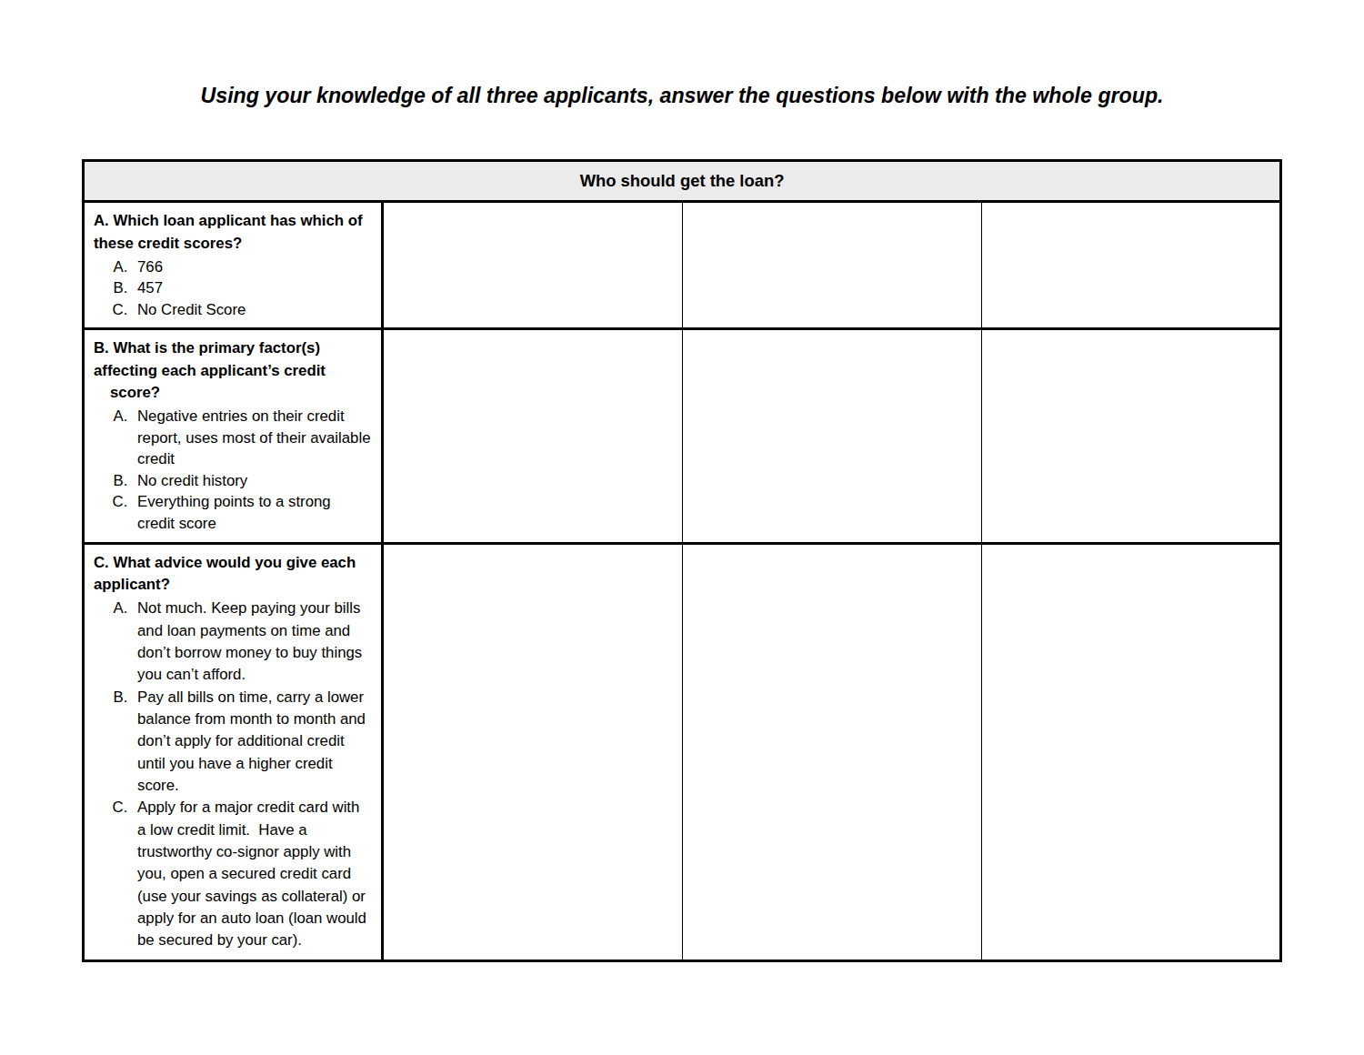Using your knowledge of all three applicants, answer the questions below with the whole group.
| Who should get the loan? |
| --- |
| A. Which loan applicant has which of these credit scores? 766 457 No Credit Score | | | |
| B. What is the primary factor(s) affecting each applicant’s credit score? Negative entries on their credit report, uses most of their available credit No credit history Everything points to a strong credit score | | | |
| C. What advice would you give each applicant? Not much. Keep paying your bills and loan payments on time and don’t borrow money to buy things you can’t afford. Pay all bills on time, carry a lower balance from month to month and don’t apply for additional credit until you have a higher credit score. Apply for a major credit card with a low credit limit. Have a trustworthy co-signor apply with you, open a secured credit card (use your savings as collateral) or apply for an auto loan (loan would be secured by your car). | | | |